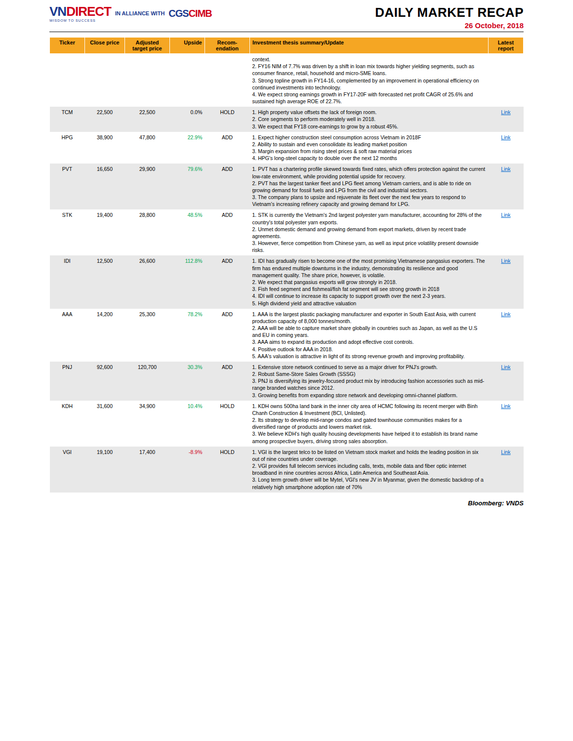VNDIRECT
WISDOM TO SUCCESS
IN ALLIANCE WITH
CGSCIMB
DAILY MARKET RECAP
26 October, 2018
| Ticker | Close price | Adjusted target price | Upside | Recom-endation | Investment thesis summary/Update | Latest report |
| --- | --- | --- | --- | --- | --- | --- |
| | | | | | context. 2. FY16 NIM of 7.7% was driven by a shift in loan mix towards higher yielding segments, such as consumer finance, retail, household and micro-SME loans. 3. Strong topline growth in FY14-16, complemented by an improvement in operational efficiency on continued investments into technology. 4. We expect strong earnings growth in FY17-20F with forecasted net profit CAGR of 25.6% and sustained high average ROE of 22.7%. | |
| TCM | 22,500 | 22,500 | 0.0% | HOLD | 1. High property value offsets the lack of foreign room. 2. Core segments to perform moderately well in 2018. 3. We expect that FY18 core-earnings to grow by a robust 45%. | Link |
| HPG | 38,900 | 47,800 | 22.9% | ADD | 1. Expect higher construction steel consumption across Vietnam in 2018F 2. Ability to sustain and even consolidate its leading market position 3. Margin expansion from rising steel prices & soft raw material prices 4. HPG's long-steel capacity to double over the next 12 months | Link |
| PVT | 16,650 | 29,900 | 79.6% | ADD | 1. PVT has a chartering profile skewed towards fixed rates, which offers protection against the current low-rate environment, while providing potential upside for recovery. 2. PVT has the largest tanker fleet and LPG fleet among Vietnam carriers, and is able to ride on growing demand for fossil fuels and LPG from the civil and industrial sectors. 3. The company plans to upsize and rejuvenate its fleet over the next few years to respond to Vietnam's increasing refinery capacity and growing demand for LPG. | Link |
| STK | 19,400 | 28,800 | 48.5% | ADD | 1. STK is currently the Vietnam's 2nd largest polyester yarn manufacturer, accounting for 28% of the country's total polyester yarn exports. 2. Unmet domestic demand and growing demand from export markets, driven by recent trade agreements. 3. However, fierce competition from Chinese yarn, as well as input price volatility present downside risks. | Link |
| IDI | 12,500 | 26,600 | 112.8% | ADD | 1. IDI has gradually risen to become one of the most promising Vietnamese pangasius exporters. The firm has endured multiple downturns in the industry, demonstrating its resilience and good management quality. The share price, however, is volatile. 2. We expect that pangasius exports will grow strongly in 2018. 3. Fish feed segment and fishmeal/fish fat segment will see strong growth in 2018 4. IDI will continue to increase its capacity to support growth over the next 2-3 years. 5. High dividend yield and attractive valuation | Link |
| AAA | 14,200 | 25,300 | 78.2% | ADD | 1. AAA is the largest plastic packaging manufacturer and exporter in South East Asia, with current production capacity of 8,000 tonnes/month. 2. AAA will be able to capture market share globally in countries such as Japan, as well as the U.S and EU in coming years. 3. AAA aims to expand its production and adopt effective cost controls. 4. Positive outlook for AAA in 2018. 5. AAA's valuation is attractive in light of its strong revenue growth and improving profitability. | Link |
| PNJ | 92,600 | 120,700 | 30.3% | ADD | 1. Extensive store network continued to serve as a major driver for PNJ's growth. 2. Robust Same-Store Sales Growth (SSSG) 3. PNJ is diversifying its jewelry-focused product mix by introducing fashion accessories such as mid-range branded watches since 2012. 3. Growing benefits from expanding store network and developing omni-channel platform. | Link |
| KDH | 31,600 | 34,900 | 10.4% | HOLD | 1. KDH owns 500ha land bank in the inner city area of HCMC following its recent merger with Binh Chanh Construction & Investment (BCI, Unlisted). 2. Its strategy to develop mid-range condos and gated townhouse communities makes for a diversified range of products and lowers market risk. 3. We believe KDH's high quality housing developments have helped it to establish its brand name among prospective buyers, driving strong sales absorption. | Link |
| VGI | 19,100 | 17,400 | -8.9% | HOLD | 1. VGI is the largest telco to be listed on Vietnam stock market and holds the leading position in six out of nine countries under coverage. 2. VGI provides full telecom services including calls, texts, mobile data and fiber optic internet broadband in nine countries across Africa, Latin America and Southeast Asia. 3. Long term growth driver will be Mytel, VGI's new JV in Myanmar, given the domestic backdrop of a relatively high smartphone adoption rate of 70% | Link |
Bloomberg: VNDS